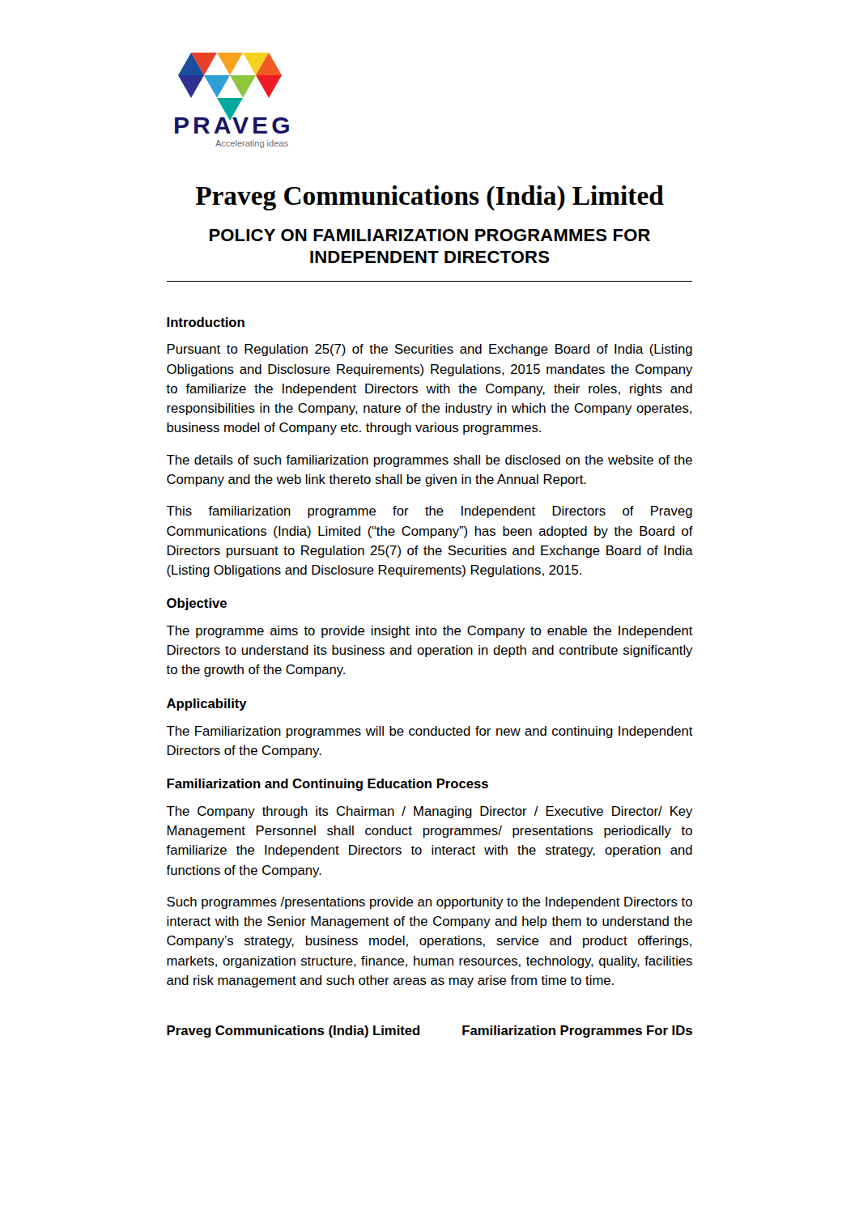Praveg logo PRAVEG Accelerating ideas
Praveg Communications (India) Limited
POLICY ON FAMILIARIZATION PROGRAMMES FOR
INDEPENDENT DIRECTORS
Introduction
Pursuant to Regulation 25(7) of the Securities and Exchange Board of India (Listing Obligations and Disclosure Requirements) Regulations, 2015 mandates the Company to familiarize the Independent Directors with the Company, their roles, rights and responsibilities in the Company, nature of the industry in which the Company operates, business model of Company etc. through various programmes.
The details of such familiarization programmes shall be disclosed on the website of the Company and the web link thereto shall be given in the Annual Report.
This familiarization programme for the Independent Directors of Praveg Communications (India) Limited (“the Company”) has been adopted by the Board of Directors pursuant to Regulation 25(7) of the Securities and Exchange Board of India (Listing Obligations and Disclosure Requirements) Regulations, 2015.
Objective
The programme aims to provide insight into the Company to enable the Independent Directors to understand its business and operation in depth and contribute significantly to the growth of the Company.
Applicability
The Familiarization programmes will be conducted for new and continuing Independent Directors of the Company.
Familiarization and Continuing Education Process
The Company through its Chairman / Managing Director / Executive Director/ Key Management Personnel shall conduct programmes/ presentations periodically to familiarize the Independent Directors to interact with the strategy, operation and functions of the Company.
Such programmes /presentations provide an opportunity to the Independent Directors to interact with the Senior Management of the Company and help them to understand the Company’s strategy, business model, operations, service and product offerings, markets, organization structure, finance, human resources, technology, quality, facilities and risk management and such other areas as may arise from time to time.
Praveg Communications (India) Limited Familiarization Programmes For IDs